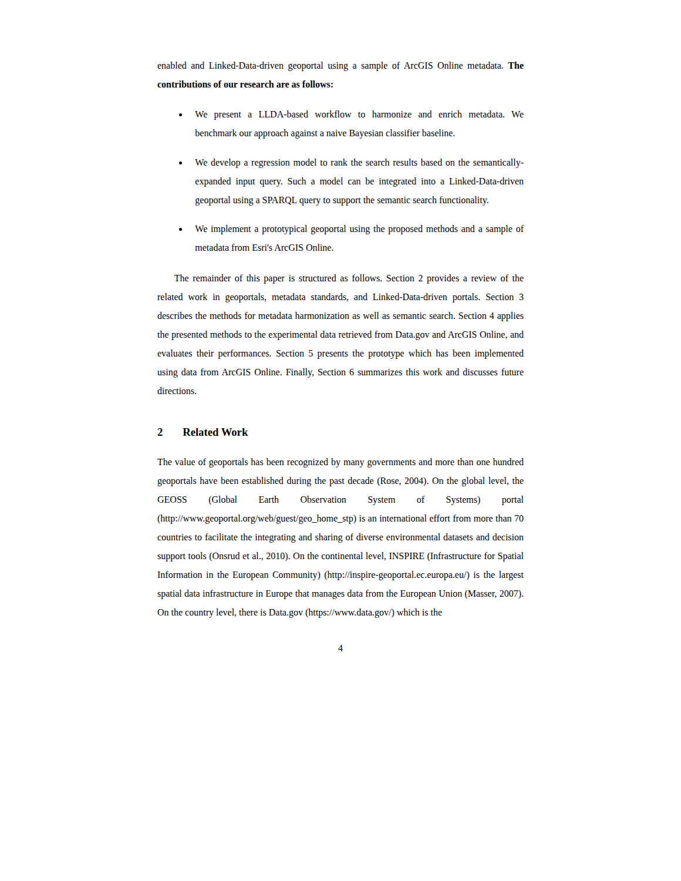enabled and Linked-Data-driven geoportal using a sample of ArcGIS Online metadata. The contributions of our research are as follows:
We present a LLDA-based workflow to harmonize and enrich metadata. We benchmark our approach against a naive Bayesian classifier baseline.
We develop a regression model to rank the search results based on the semantically-expanded input query. Such a model can be integrated into a Linked-Data-driven geoportal using a SPARQL query to support the semantic search functionality.
We implement a prototypical geoportal using the proposed methods and a sample of metadata from Esri's ArcGIS Online.
The remainder of this paper is structured as follows. Section 2 provides a review of the related work in geoportals, metadata standards, and Linked-Data-driven portals. Section 3 describes the methods for metadata harmonization as well as semantic search. Section 4 applies the presented methods to the experimental data retrieved from Data.gov and ArcGIS Online, and evaluates their performances. Section 5 presents the prototype which has been implemented using data from ArcGIS Online. Finally, Section 6 summarizes this work and discusses future directions.
2 Related Work
The value of geoportals has been recognized by many governments and more than one hundred geoportals have been established during the past decade (Rose, 2004). On the global level, the GEOSS (Global Earth Observation System of Systems) portal (http://www.geoportal.org/web/guest/geo_home_stp) is an international effort from more than 70 countries to facilitate the integrating and sharing of diverse environmental datasets and decision support tools (Onsrud et al., 2010). On the continental level, INSPIRE (Infrastructure for Spatial Information in the European Community) (http://inspire-geoportal.ec.europa.eu/) is the largest spatial data infrastructure in Europe that manages data from the European Union (Masser, 2007). On the country level, there is Data.gov (https://www.data.gov/) which is the
4